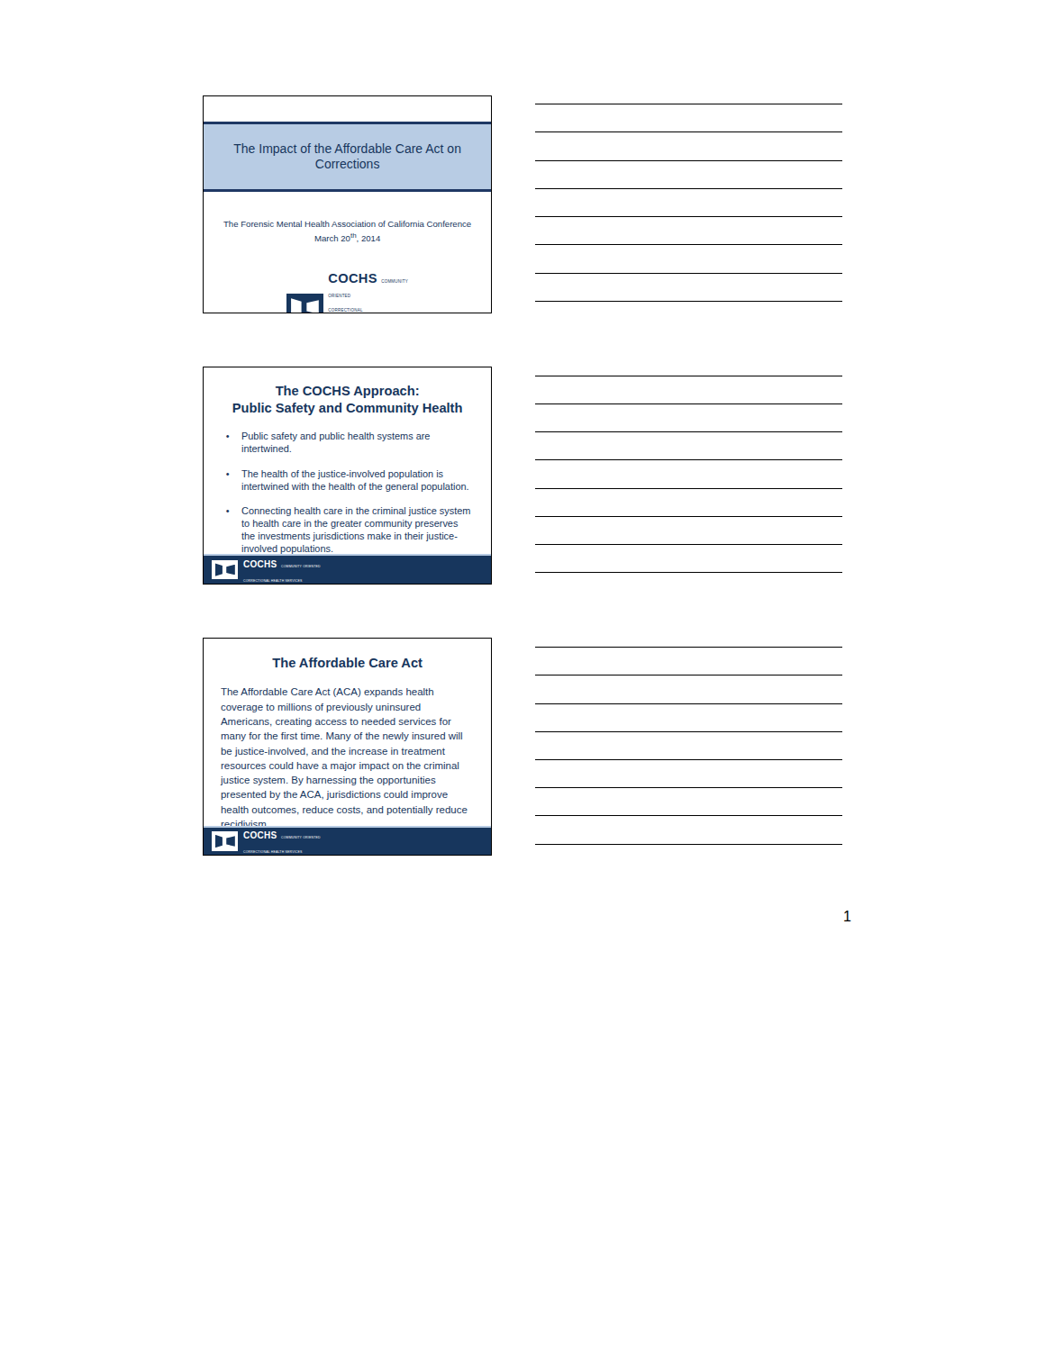The Impact of the Affordable Care Act on Corrections
The Forensic Mental Health Association of California Conference
March 20th, 2014
COCHS COMMUNITY
ORIENTED
CORRECTIONAL
HEALTH
SERVICES
The COCHS Approach:
Public Safety and Community Health
Public safety and public health systems are intertwined.
The health of the justice-involved population is intertwined with the health of the general population.
Connecting health care in the criminal justice system to health care in the greater community preserves the investments jurisdictions make in their justice-involved populations.
COCHS COMMUNITY ORIENTED
CORRECTIONAL HEALTH SERVICES
The Affordable Care Act
The Affordable Care Act (ACA) expands health coverage to millions of previously uninsured Americans, creating access to needed services for many for the first time. Many of the newly insured will be justice-involved, and the increase in treatment resources could have a major impact on the criminal justice system. By harnessing the opportunities presented by the ACA, jurisdictions could improve health outcomes, reduce costs, and potentially reduce recidivism.
COCHS COMMUNITY ORIENTED
CORRECTIONAL HEALTH SERVICES
1